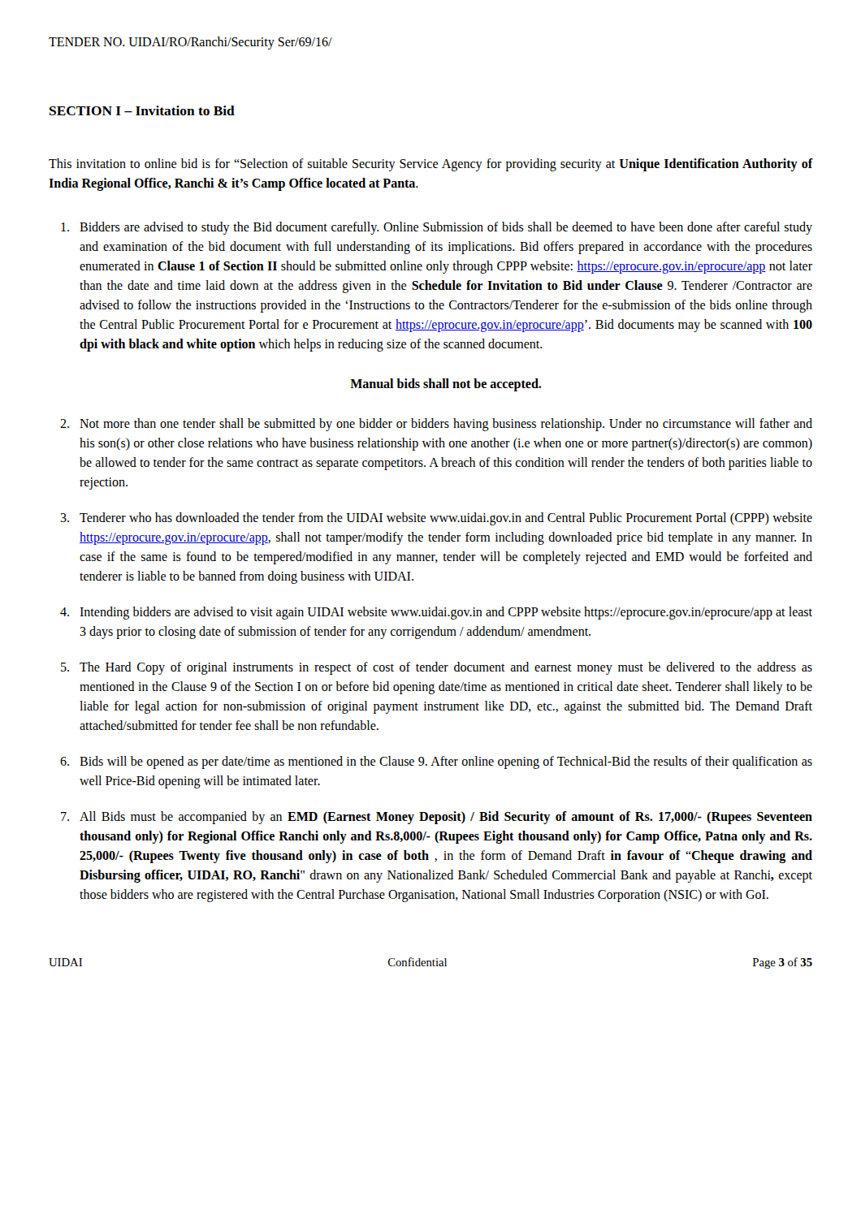TENDER NO. UIDAI/RO/Ranchi/Security Ser/69/16/
SECTION I – Invitation to Bid
This invitation to online bid is for “Selection of suitable Security Service Agency for providing security at Unique Identification Authority of India Regional Office, Ranchi & it’s Camp Office located at Panta.
Bidders are advised to study the Bid document carefully. Online Submission of bids shall be deemed to have been done after careful study and examination of the bid document with full understanding of its implications. Bid offers prepared in accordance with the procedures enumerated in Clause 1 of Section II should be submitted online only through CPPP website: https://eprocure.gov.in/eprocure/app not later than the date and time laid down at the address given in the Schedule for Invitation to Bid under Clause 9. Tenderer /Contractor are advised to follow the instructions provided in the ‘Instructions to the Contractors/Tenderer for the e-submission of the bids online through the Central Public Procurement Portal for e Procurement at https://eprocure.gov.in/eprocure/app’. Bid documents may be scanned with 100 dpi with black and white option which helps in reducing size of the scanned document.
Manual bids shall not be accepted.
Not more than one tender shall be submitted by one bidder or bidders having business relationship. Under no circumstance will father and his son(s) or other close relations who have business relationship with one another (i.e when one or more partner(s)/director(s) are common) be allowed to tender for the same contract as separate competitors. A breach of this condition will render the tenders of both parities liable to rejection.
Tenderer who has downloaded the tender from the UIDAI website www.uidai.gov.in and Central Public Procurement Portal (CPPP) website https://eprocure.gov.in/eprocure/app, shall not tamper/modify the tender form including downloaded price bid template in any manner. In case if the same is found to be tempered/modified in any manner, tender will be completely rejected and EMD would be forfeited and tenderer is liable to be banned from doing business with UIDAI.
Intending bidders are advised to visit again UIDAI website www.uidai.gov.in and CPPP website https://eprocure.gov.in/eprocure/app at least 3 days prior to closing date of submission of tender for any corrigendum / addendum/ amendment.
The Hard Copy of original instruments in respect of cost of tender document and earnest money must be delivered to the address as mentioned in the Clause 9 of the Section I on or before bid opening date/time as mentioned in critical date sheet. Tenderer shall likely to be liable for legal action for non-submission of original payment instrument like DD, etc., against the submitted bid. The Demand Draft attached/submitted for tender fee shall be non refundable.
Bids will be opened as per date/time as mentioned in the Clause 9. After online opening of Technical-Bid the results of their qualification as well Price-Bid opening will be intimated later.
All Bids must be accompanied by an EMD (Earnest Money Deposit) / Bid Security of amount of Rs. 17,000/- (Rupees Seventeen thousand only) for Regional Office Ranchi only and Rs.8,000/- (Rupees Eight thousand only) for Camp Office, Patna only and Rs. 25,000/- (Rupees Twenty five thousand only) in case of both , in the form of Demand Draft in favour of “Cheque drawing and Disbursing officer, UIDAI, RO, Ranchi" drawn on any Nationalized Bank/ Scheduled Commercial Bank and payable at Ranchi, except those bidders who are registered with the Central Purchase Organisation, National Small Industries Corporation (NSIC) or with GoI.
UIDAI
Confidential
Page 3 of 35